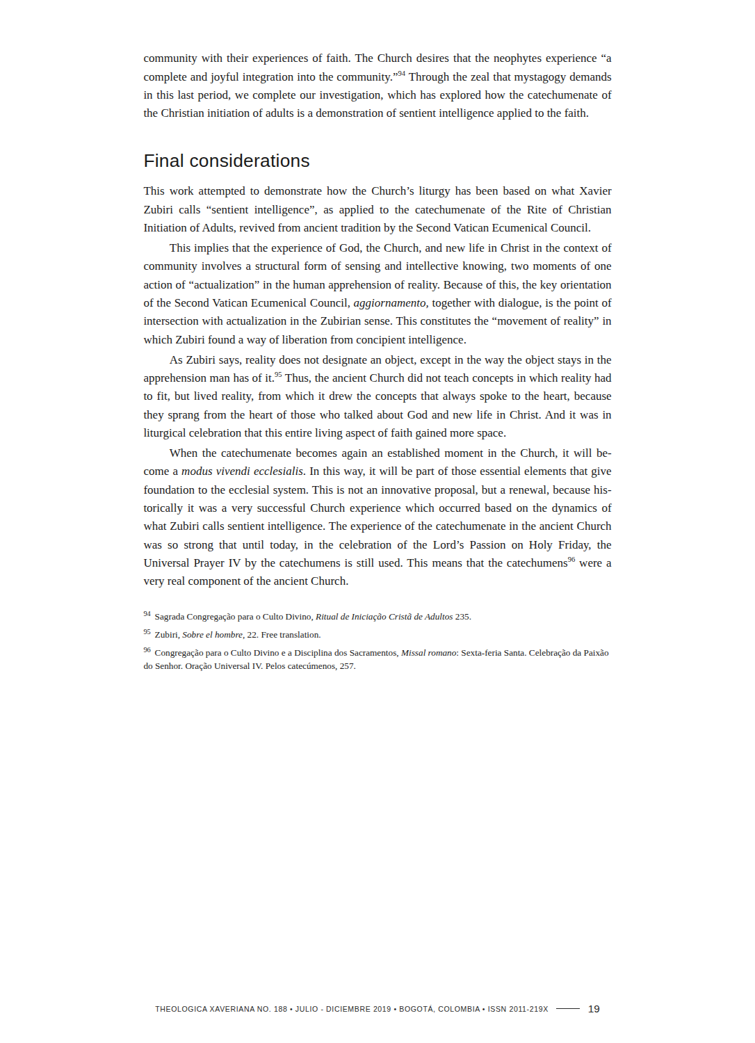community with their experiences of faith. The Church desires that the neophytes experience “a complete and joyful integration into the community.”94 Through the zeal that mystagogy demands in this last period, we complete our investigation, which has explored how the catechumenate of the Christian initiation of adults is a demonstration of sentient intelligence applied to the faith.
Final considerations
This work attempted to demonstrate how the Church’s liturgy has been based on what Xavier Zubiri calls “sentient intelligence”, as applied to the catechumenate of the Rite of Christian Initiation of Adults, revived from ancient tradition by the Second Vatican Ecumenical Council.
This implies that the experience of God, the Church, and new life in Christ in the context of community involves a structural form of sensing and intellective knowing, two moments of one action of “actualization” in the human apprehension of reality. Because of this, the key orientation of the Second Vatican Ecumenical Council, aggiornamento, together with dialogue, is the point of intersection with actualization in the Zubirian sense. This constitutes the “movement of reality” in which Zubiri found a way of liberation from concipient intelligence.
As Zubiri says, reality does not designate an object, except in the way the object stays in the apprehension man has of it.95 Thus, the ancient Church did not teach concepts in which reality had to fit, but lived reality, from which it drew the concepts that always spoke to the heart, because they sprang from the heart of those who talked about God and new life in Christ. And it was in liturgical celebration that this entire living aspect of faith gained more space.
When the catechumenate becomes again an established moment in the Church, it will become a modus vivendi ecclesialis. In this way, it will be part of those essential elements that give foundation to the ecclesial system. This is not an innovative proposal, but a renewal, because historically it was a very successful Church experience which occurred based on the dynamics of what Zubiri calls sentient intelligence. The experience of the catechumenate in the ancient Church was so strong that until today, in the celebration of the Lord’s Passion on Holy Friday, the Universal Prayer IV by the catechumens is still used. This means that the catechumens96 were a very real component of the ancient Church.
94 Sagrada Congregação para o Culto Divino, Ritual de Iniciação Cristã de Adultos 235.
95 Zubiri, Sobre el hombre, 22. Free translation.
96 Congregação para o Culto Divino e a Disciplina dos Sacramentos, Missal romano: Sexta-feria Santa. Celebração da Paixão do Senhor. Oração Universal IV. Pelos catecúmenos, 257.
Theologica Xaveriana No. 188 • Julio - Diciembre 2019 • Bogotá, Colombia • ISSN 2011-219X 19